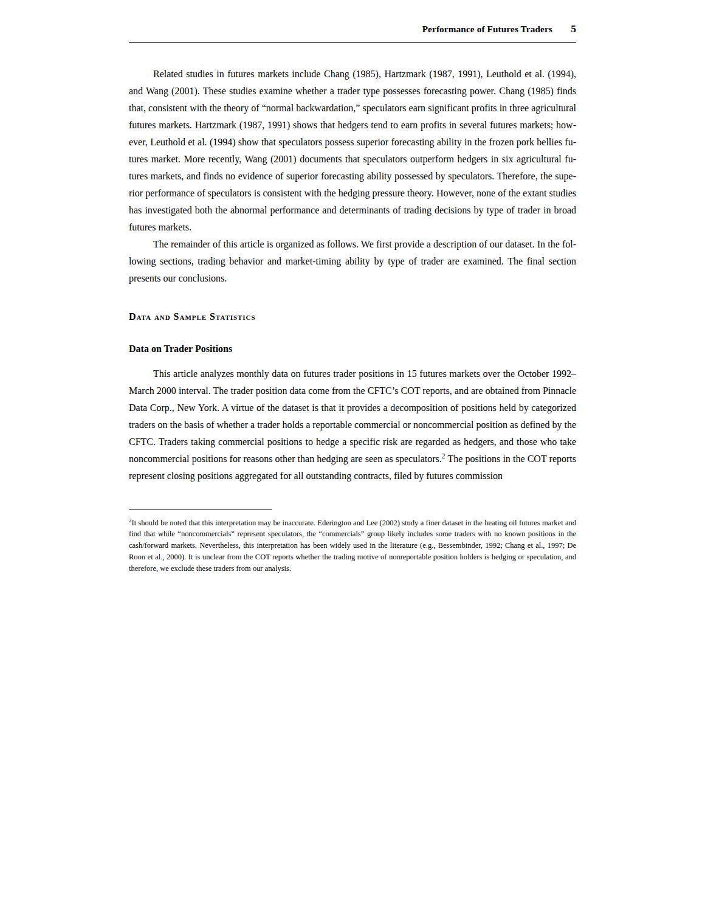Performance of Futures Traders 5
Related studies in futures markets include Chang (1985), Hartzmark (1987, 1991), Leuthold et al. (1994), and Wang (2001). These studies examine whether a trader type possesses forecasting power. Chang (1985) finds that, consistent with the theory of “normal backwardation,” speculators earn significant profits in three agricultural futures markets. Hartzmark (1987, 1991) shows that hedgers tend to earn profits in several futures markets; however, Leuthold et al. (1994) show that speculators possess superior forecasting ability in the frozen pork bellies futures market. More recently, Wang (2001) documents that speculators outperform hedgers in six agricultural futures markets, and finds no evidence of superior forecasting ability possessed by speculators. Therefore, the superior performance of speculators is consistent with the hedging pressure theory. However, none of the extant studies has investigated both the abnormal performance and determinants of trading decisions by type of trader in broad futures markets.
The remainder of this article is organized as follows. We first provide a description of our dataset. In the following sections, trading behavior and market-timing ability by type of trader are examined. The final section presents our conclusions.
Data and Sample Statistics
Data on Trader Positions
This article analyzes monthly data on futures trader positions in 15 futures markets over the October 1992–March 2000 interval. The trader position data come from the CFTC’s COT reports, and are obtained from Pinnacle Data Corp., New York. A virtue of the dataset is that it provides a decomposition of positions held by categorized traders on the basis of whether a trader holds a reportable commercial or noncommercial position as defined by the CFTC. Traders taking commercial positions to hedge a specific risk are regarded as hedgers, and those who take noncommercial positions for reasons other than hedging are seen as speculators.2 The positions in the COT reports represent closing positions aggregated for all outstanding contracts, filed by futures commission
2It should be noted that this interpretation may be inaccurate. Ederington and Lee (2002) study a finer dataset in the heating oil futures market and find that while “noncommercials” represent speculators, the “commercials” group likely includes some traders with no known positions in the cash/forward markets. Nevertheless, this interpretation has been widely used in the literature (e.g., Bessembinder, 1992; Chang et al., 1997; De Roon et al., 2000). It is unclear from the COT reports whether the trading motive of nonreportable position holders is hedging or speculation, and therefore, we exclude these traders from our analysis.